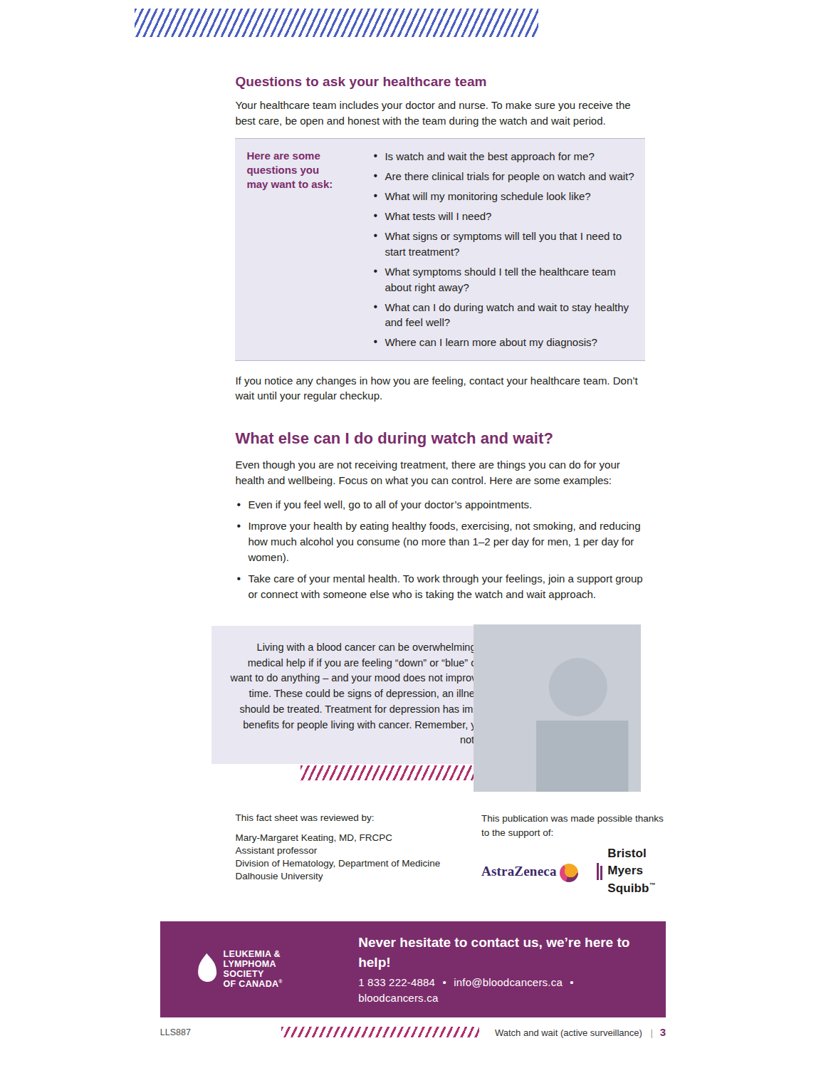Questions to ask your healthcare team
Your healthcare team includes your doctor and nurse. To make sure you receive the best care, be open and honest with the team during the watch and wait period.
Here are some
questions you
may want to ask:
Is watch and wait the best approach for me?
Are there clinical trials for people on watch and wait?
What will my monitoring schedule look like?
What tests will I need?
What signs or symptoms will tell you that I need to start treatment?
What symptoms should I tell the healthcare team about right away?
What can I do during watch and wait to stay healthy and feel well?
Where can I learn more about my diagnosis?
If you notice any changes in how you are feeling, contact your healthcare team. Don’t wait until your regular checkup.
What else can I do during watch and wait?
Even though you are not receiving treatment, there are things you can do for your health and wellbeing. Focus on what you can control. Here are some examples:
Even if you feel well, go to all of your doctor’s appointments.
Improve your health by eating healthy foods, exercising, not smoking, and reducing how much alcohol you consume (no more than 1–2 per day for men, 1 per day for women).
Take care of your mental health. To work through your feelings, join a support group or connect with someone else who is taking the watch and wait approach.
Living with a blood cancer can be overwhelming. Seek medical help if if you are feeling “down” or “blue” or don’t want to do anything – and your mood does not improve over time. These could be signs of depression, an illness that should be treated. Treatment for depression has important benefits for people living with cancer. Remember, you are not alone.
This fact sheet was reviewed by:
Mary-Margaret Keating, MD, FRCPC
Assistant professor
Division of Hematology, Department of Medicine
Dalhousie University
This publication was made possible thanks to the support of:
AstraZeneca
Bristol Myers Squibb™
Leukemia &
Lymphoma
Society
of Canada®
Never hesitate to contact us, we’re here to help!
1 833 222-4884 • info@bloodcancers.ca • bloodcancers.ca
LLS887 Watch and wait (active surveillance) |3